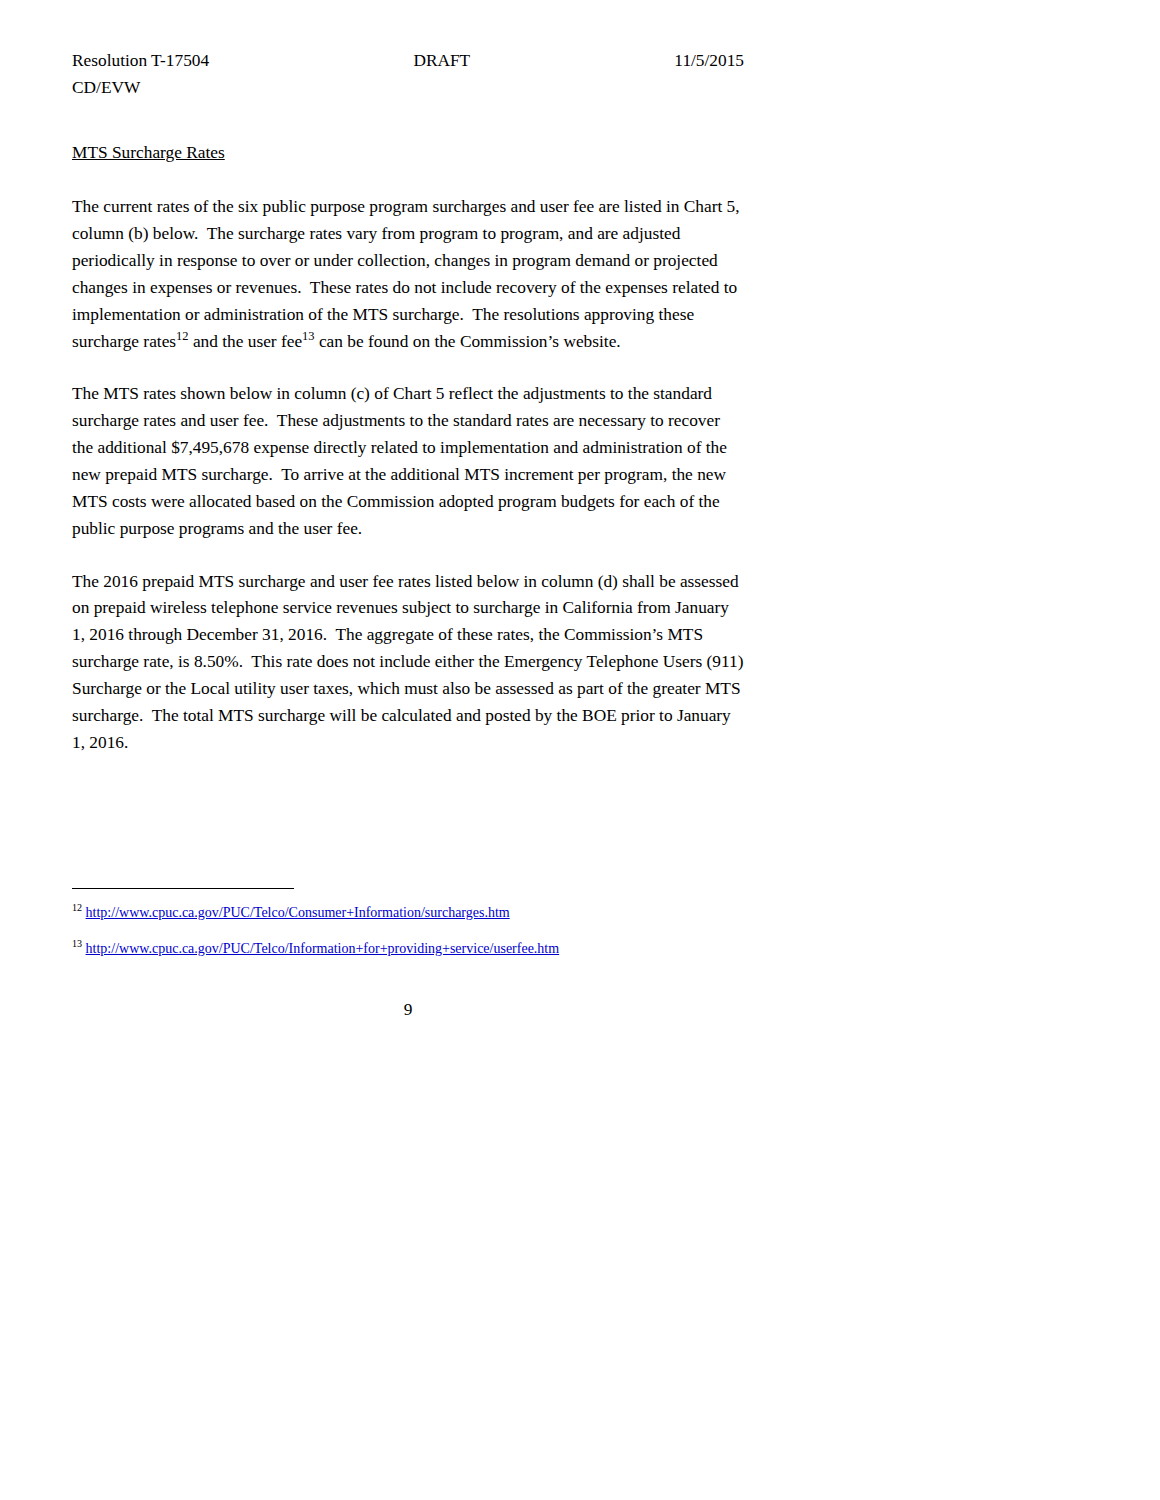Resolution T-17504 CD/EVW
DRAFT
11/5/2015
MTS Surcharge Rates
The current rates of the six public purpose program surcharges and user fee are listed in Chart 5, column (b) below. The surcharge rates vary from program to program, and are adjusted periodically in response to over or under collection, changes in program demand or projected changes in expenses or revenues. These rates do not include recovery of the expenses related to implementation or administration of the MTS surcharge. The resolutions approving these surcharge rates12 and the user fee13 can be found on the Commission’s website.
The MTS rates shown below in column (c) of Chart 5 reflect the adjustments to the standard surcharge rates and user fee. These adjustments to the standard rates are necessary to recover the additional $7,495,678 expense directly related to implementation and administration of the new prepaid MTS surcharge. To arrive at the additional MTS increment per program, the new MTS costs were allocated based on the Commission adopted program budgets for each of the public purpose programs and the user fee.
The 2016 prepaid MTS surcharge and user fee rates listed below in column (d) shall be assessed on prepaid wireless telephone service revenues subject to surcharge in California from January 1, 2016 through December 31, 2016. The aggregate of these rates, the Commission’s MTS surcharge rate, is 8.50%. This rate does not include either the Emergency Telephone Users (911) Surcharge or the Local utility user taxes, which must also be assessed as part of the greater MTS surcharge. The total MTS surcharge will be calculated and posted by the BOE prior to January 1, 2016.
12 http://www.cpuc.ca.gov/PUC/Telco/Consumer+Information/surcharges.htm
13 http://www.cpuc.ca.gov/PUC/Telco/Information+for+providing+service/userfee.htm
9